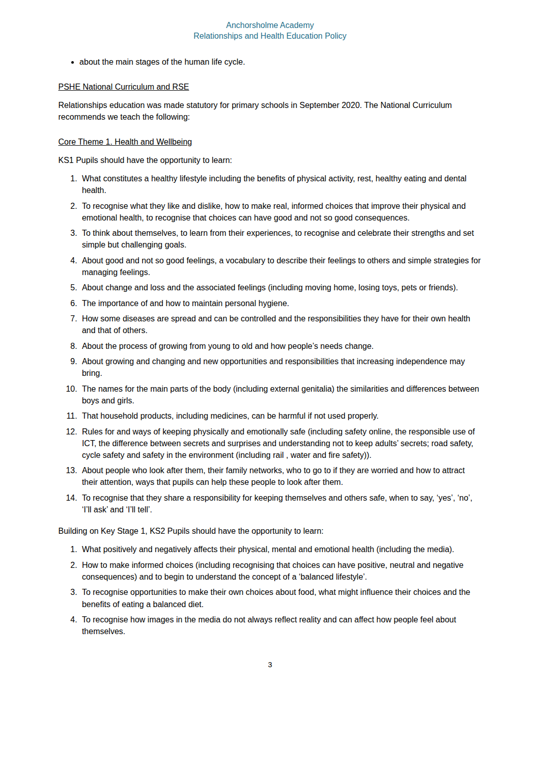Anchorsholme Academy
Relationships and Health Education Policy
about the main stages of the human life cycle.
PSHE National Curriculum and RSE
Relationships education was made statutory for primary schools in September 2020. The National Curriculum recommends we teach the following:
Core Theme 1. Health and Wellbeing
KS1 Pupils should have the opportunity to learn:
What constitutes a healthy lifestyle including the benefits of physical activity, rest, healthy eating and dental health.
To recognise what they like and dislike, how to make real, informed choices that improve their physical and emotional health, to recognise that choices can have good and not so good consequences.
To think about themselves, to learn from their experiences, to recognise and celebrate their strengths and set simple but challenging goals.
About good and not so good feelings, a vocabulary to describe their feelings to others and simple strategies for managing feelings.
About change and loss and the associated feelings (including moving home, losing toys, pets or friends).
The importance of and how to maintain personal hygiene.
How some diseases are spread and can be controlled and the responsibilities they have for their own health and that of others.
About the process of growing from young to old and how people’s needs change.
About growing and changing and new opportunities and responsibilities that increasing independence may bring.
The names for the main parts of the body (including external genitalia) the similarities and differences between boys and girls.
That household products, including medicines, can be harmful if not used properly.
Rules for and ways of keeping physically and emotionally safe (including safety online, the responsible use of ICT, the difference between secrets and surprises and understanding not to keep adults’ secrets; road safety, cycle safety and safety in the environment (including rail , water and fire safety)).
About people who look after them, their family networks, who to go to if they are worried and how to attract their attention, ways that pupils can help these people to look after them.
To recognise that they share a responsibility for keeping themselves and others safe, when to say, ‘yes’, ‘no’, ‘I’ll ask’ and ‘I’ll tell’.
Building on Key Stage 1, KS2 Pupils should have the opportunity to learn:
What positively and negatively affects their physical, mental and emotional health (including the media).
How to make informed choices (including recognising that choices can have positive, neutral and negative consequences) and to begin to understand the concept of a ‘balanced lifestyle’.
To recognise opportunities to make their own choices about food, what might influence their choices and the benefits of eating a balanced diet.
To recognise how images in the media do not always reflect reality and can affect how people feel about themselves.
3